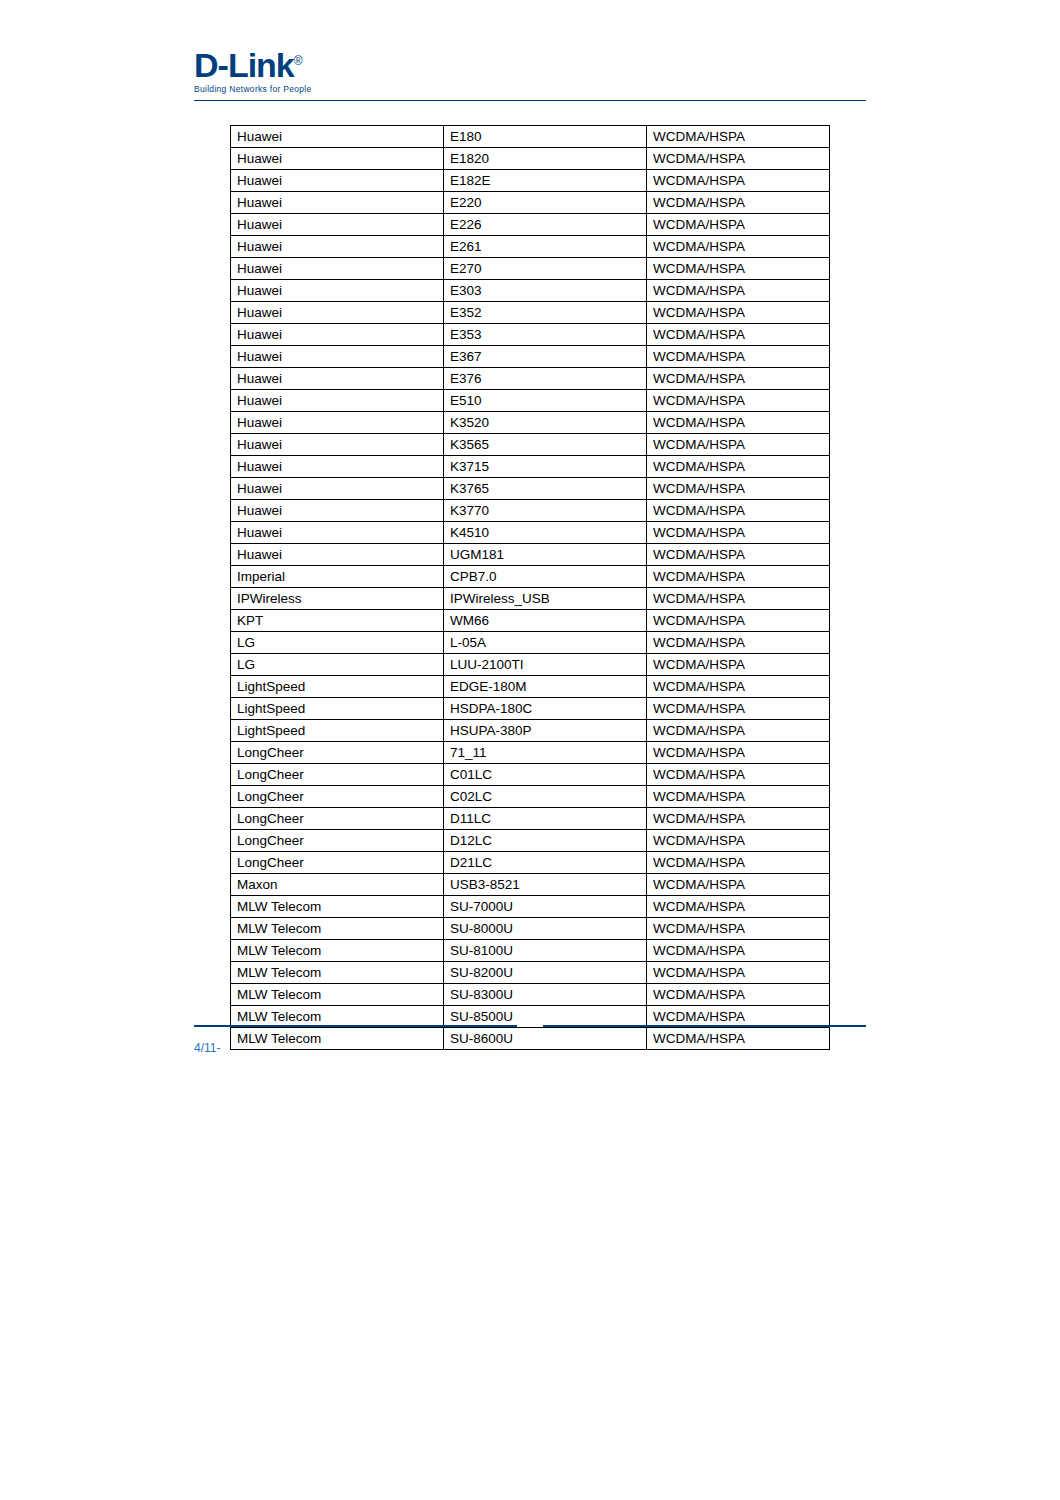D-Link®
Building Networks for People
| Huawei | E180 | WCDMA/HSPA |
| Huawei | E1820 | WCDMA/HSPA |
| Huawei | E182E | WCDMA/HSPA |
| Huawei | E220 | WCDMA/HSPA |
| Huawei | E226 | WCDMA/HSPA |
| Huawei | E261 | WCDMA/HSPA |
| Huawei | E270 | WCDMA/HSPA |
| Huawei | E303 | WCDMA/HSPA |
| Huawei | E352 | WCDMA/HSPA |
| Huawei | E353 | WCDMA/HSPA |
| Huawei | E367 | WCDMA/HSPA |
| Huawei | E376 | WCDMA/HSPA |
| Huawei | E510 | WCDMA/HSPA |
| Huawei | K3520 | WCDMA/HSPA |
| Huawei | K3565 | WCDMA/HSPA |
| Huawei | K3715 | WCDMA/HSPA |
| Huawei | K3765 | WCDMA/HSPA |
| Huawei | K3770 | WCDMA/HSPA |
| Huawei | K4510 | WCDMA/HSPA |
| Huawei | UGM181 | WCDMA/HSPA |
| Imperial | CPB7.0 | WCDMA/HSPA |
| IPWireless | IPWireless_USB | WCDMA/HSPA |
| KPT | WM66 | WCDMA/HSPA |
| LG | L-05A | WCDMA/HSPA |
| LG | LUU-2100TI | WCDMA/HSPA |
| LightSpeed | EDGE-180M | WCDMA/HSPA |
| LightSpeed | HSDPA-180C | WCDMA/HSPA |
| LightSpeed | HSUPA-380P | WCDMA/HSPA |
| LongCheer | 71_11 | WCDMA/HSPA |
| LongCheer | C01LC | WCDMA/HSPA |
| LongCheer | C02LC | WCDMA/HSPA |
| LongCheer | D11LC | WCDMA/HSPA |
| LongCheer | D12LC | WCDMA/HSPA |
| LongCheer | D21LC | WCDMA/HSPA |
| Maxon | USB3-8521 | WCDMA/HSPA |
| MLW Telecom | SU-7000U | WCDMA/HSPA |
| MLW Telecom | SU-8000U | WCDMA/HSPA |
| MLW Telecom | SU-8100U | WCDMA/HSPA |
| MLW Telecom | SU-8200U | WCDMA/HSPA |
| MLW Telecom | SU-8300U | WCDMA/HSPA |
| MLW Telecom | SU-8500U | WCDMA/HSPA |
| MLW Telecom | SU-8600U | WCDMA/HSPA |
-
4/11-